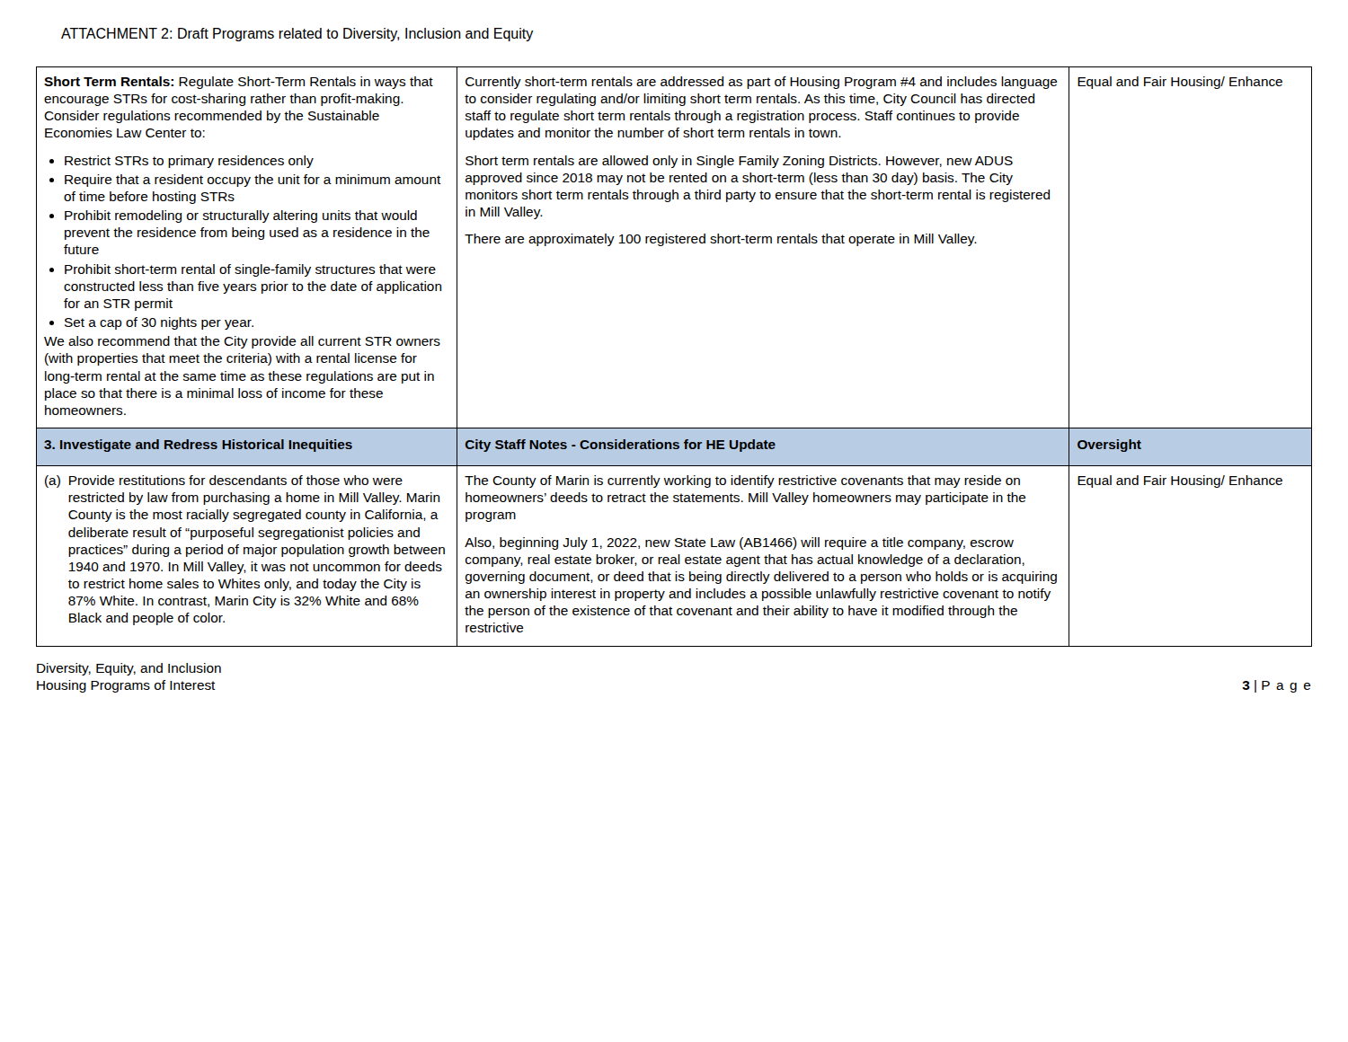ATTACHMENT 2: Draft Programs related to Diversity, Inclusion and Equity
| Short Term Rentals: Regulate Short-Term Rentals in ways that encourage STRs for cost-sharing rather than profit-making. Consider regulations recommended by the Sustainable Economies Law Center to: Restrict STRs to primary residences only Require that a resident occupy the unit for a minimum amount of time before hosting STRs Prohibit remodeling or structurally altering units that would prevent the residence from being used as a residence in the future Prohibit short-term rental of single-family structures that were constructed less than five years prior to the date of application for an STR permit Set a cap of 30 nights per year. We also recommend that the City provide all current STR owners (with properties that meet the criteria) with a rental license for long-term rental at the same time as these regulations are put in place so that there is a minimal loss of income for these homeowners. | Currently short-term rentals are addressed as part of Housing Program #4 and includes language to consider regulating and/or limiting short term rentals. As this time, City Council has directed staff to regulate short term rentals through a registration process. Staff continues to provide updates and monitor the number of short term rentals in town. Short term rentals are allowed only in Single Family Zoning Districts. However, new ADUS approved since 2018 may not be rented on a short-term (less than 30 day) basis. The City monitors short term rentals through a third party to ensure that the short-term rental is registered in Mill Valley. There are approximately 100 registered short-term rentals that operate in Mill Valley. | Equal and Fair Housing/ Enhance |
| 3. Investigate and Redress Historical Inequities | City Staff Notes - Considerations for HE Update | Oversight |
| (a) Provide restitutions for descendants of those who were restricted by law from purchasing a home in Mill Valley. Marin County is the most racially segregated county in California, a deliberate result of “purposeful segregationist policies and practices” during a period of major population growth between 1940 and 1970. In Mill Valley, it was not uncommon for deeds to restrict home sales to Whites only, and today the City is 87% White. In contrast, Marin City is 32% White and 68% Black and people of color. | The County of Marin is currently working to identify restrictive covenants that may reside on homeowners’ deeds to retract the statements. Mill Valley homeowners may participate in the program Also, beginning July 1, 2022, new State Law (AB1466) will require a title company, escrow company, real estate broker, or real estate agent that has actual knowledge of a declaration, governing document, or deed that is being directly delivered to a person who holds or is acquiring an ownership interest in property and includes a possible unlawfully restrictive covenant to notify the person of the existence of that covenant and their ability to have it modified through the restrictive | Equal and Fair Housing/ Enhance |
Diversity, Equity, and Inclusion
Housing Programs of Interest
3 | P a g e